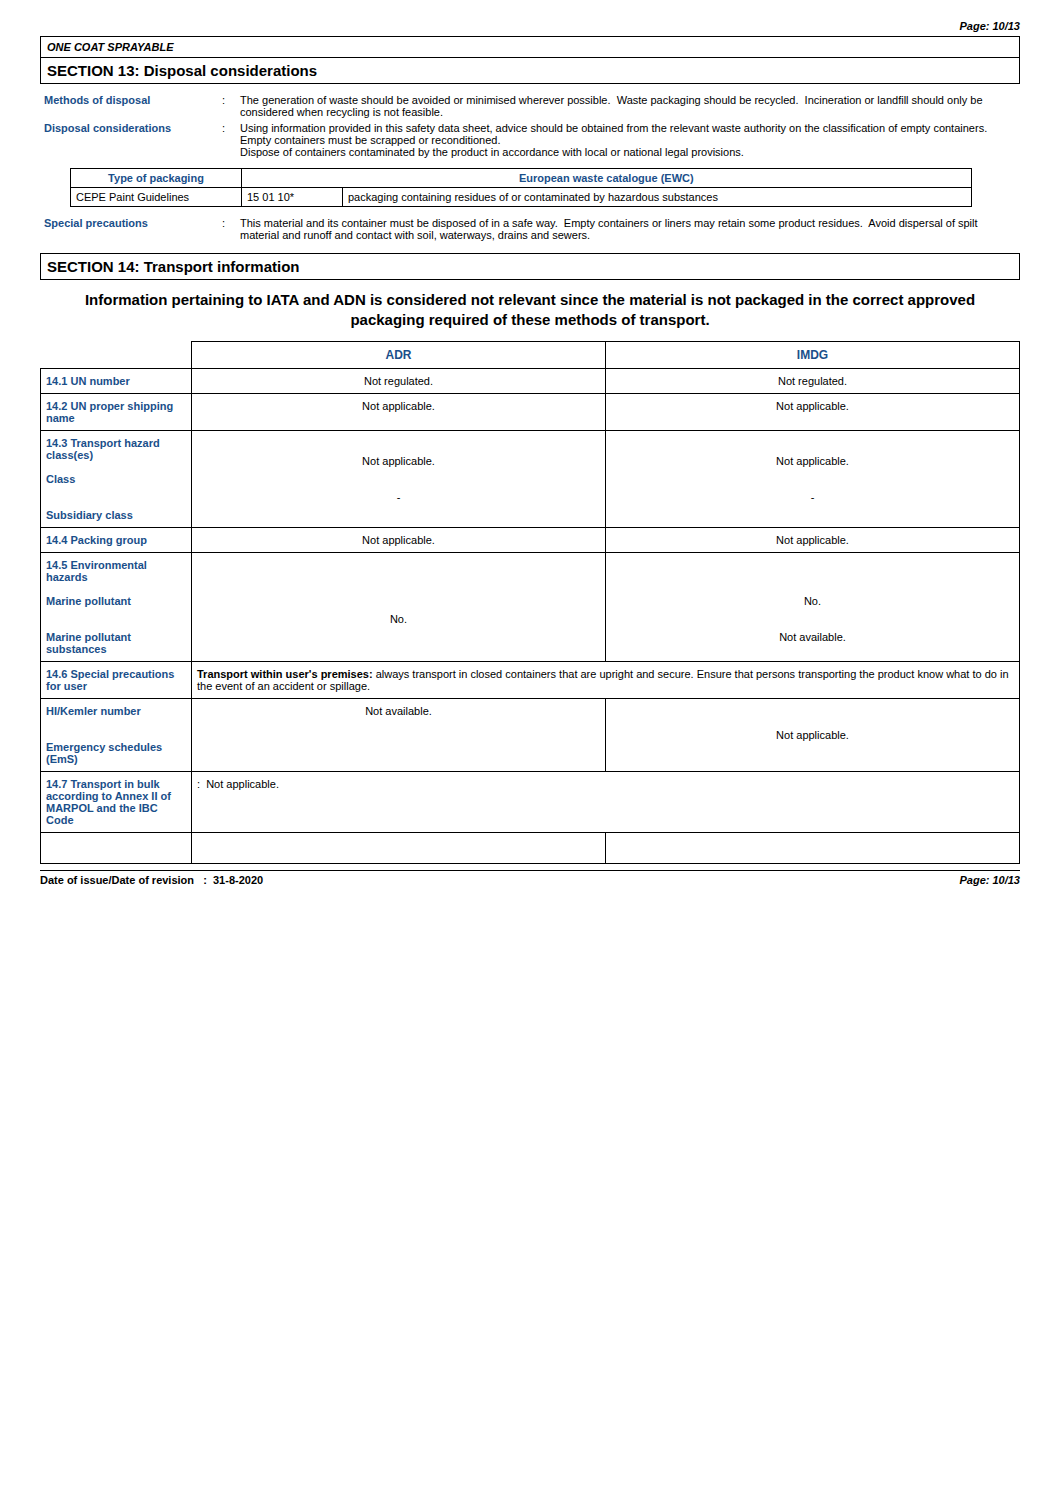Page: 10/13
ONE COAT SPRAYABLE
SECTION 13: Disposal considerations
| Methods of disposal | : | The generation of waste should be avoided or minimised wherever possible. Waste packaging should be recycled. Incineration or landfill should only be considered when recycling is not feasible. |
| Disposal considerations | : | Using information provided in this safety data sheet, advice should be obtained from the relevant waste authority on the classification of empty containers. Empty containers must be scrapped or reconditioned. Dispose of containers contaminated by the product in accordance with local or national legal provisions. |
| Type of packaging | European waste catalogue (EWC) |
| --- | --- |
| CEPE Paint Guidelines | 15 01 10* | packaging containing residues of or contaminated by hazardous substances |
| Special precautions | : | This material and its container must be disposed of in a safe way. Empty containers or liners may retain some product residues. Avoid dispersal of spilt material and runoff and contact with soil, waterways, drains and sewers. |
SECTION 14: Transport information
Information pertaining to IATA and ADN is considered not relevant since the material is not packaged in the correct approved packaging required of these methods of transport.
| | ADR | IMDG |
| 14.1 UN number | Not regulated. | Not regulated. |
| 14.2 UN proper shipping name | Not applicable. | Not applicable. |
| 14.3 Transport hazard class(es) Class Subsidiary class | Not applicable. - | Not applicable. - |
| 14.4 Packing group | Not applicable. | Not applicable. |
| 14.5 Environmental hazards Marine pollutant Marine pollutant substances | No. | No. Not available. |
| 14.6 Special precautions for user | Transport within user's premises: always transport in closed containers that are upright and secure. Ensure that persons transporting the product know what to do in the event of an accident or spillage. |
| HI/Kemler number Emergency schedules (EmS) | Not available. | Not applicable. |
| 14.7 Transport in bulk according to Annex II of MARPOL and the IBC Code | : Not applicable. |
Date of issue/Date of revision : 31-8-2020
Page: 10/13